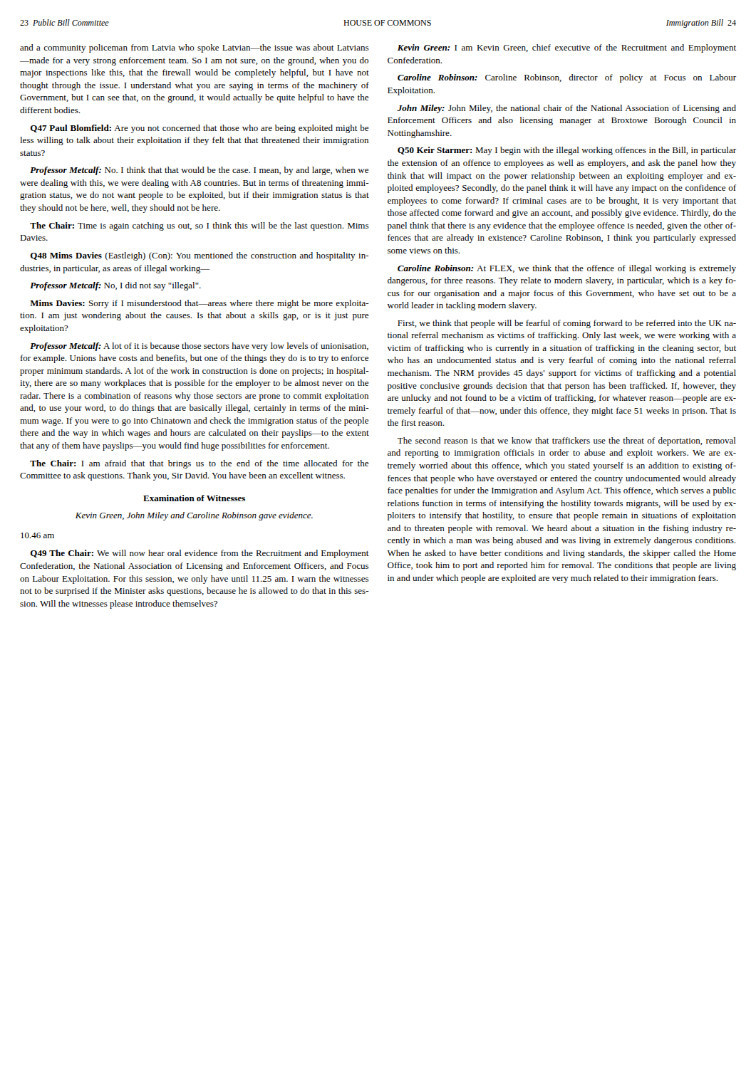23 Public Bill Committee HOUSE OF COMMONS Immigration Bill 24
and a community policeman from Latvia who spoke Latvian—the issue was about Latvians—made for a very strong enforcement team. So I am not sure, on the ground, when you do major inspections like this, that the firewall would be completely helpful, but I have not thought through the issue. I understand what you are saying in terms of the machinery of Government, but I can see that, on the ground, it would actually be quite helpful to have the different bodies.
Q47 Paul Blomfield: Are you not concerned that those who are being exploited might be less willing to talk about their exploitation if they felt that that threatened their immigration status?
Professor Metcalf: No. I think that that would be the case. I mean, by and large, when we were dealing with this, we were dealing with A8 countries. But in terms of threatening immigration status, we do not want people to be exploited, but if their immigration status is that they should not be here, well, they should not be here.
The Chair: Time is again catching us out, so I think this will be the last question. Mims Davies.
Q48 Mims Davies (Eastleigh) (Con): You mentioned the construction and hospitality industries, in particular, as areas of illegal working—
Professor Metcalf: No, I did not say "illegal".
Mims Davies: Sorry if I misunderstood that—areas where there might be more exploitation. I am just wondering about the causes. Is that about a skills gap, or is it just pure exploitation?
Professor Metcalf: A lot of it is because those sectors have very low levels of unionisation, for example. Unions have costs and benefits, but one of the things they do is to try to enforce proper minimum standards. A lot of the work in construction is done on projects; in hospitality, there are so many workplaces that is possible for the employer to be almost never on the radar. There is a combination of reasons why those sectors are prone to commit exploitation and, to use your word, to do things that are basically illegal, certainly in terms of the minimum wage. If you were to go into Chinatown and check the immigration status of the people there and the way in which wages and hours are calculated on their payslips—to the extent that any of them have payslips—you would find huge possibilities for enforcement.
The Chair: I am afraid that that brings us to the end of the time allocated for the Committee to ask questions. Thank you, Sir David. You have been an excellent witness.
Examination of Witnesses
Kevin Green, John Miley and Caroline Robinson gave evidence.
10.46 am
Q49 The Chair: We will now hear oral evidence from the Recruitment and Employment Confederation, the National Association of Licensing and Enforcement Officers, and Focus on Labour Exploitation. For this session, we only have until 11.25 am. I warn the witnesses not to be surprised if the Minister asks questions, because he is allowed to do that in this session. Will the witnesses please introduce themselves?
Kevin Green: I am Kevin Green, chief executive of the Recruitment and Employment Confederation.
Caroline Robinson: Caroline Robinson, director of policy at Focus on Labour Exploitation.
John Miley: John Miley, the national chair of the National Association of Licensing and Enforcement Officers and also licensing manager at Broxtowe Borough Council in Nottinghamshire.
Q50 Keir Starmer: May I begin with the illegal working offences in the Bill, in particular the extension of an offence to employees as well as employers, and ask the panel how they think that will impact on the power relationship between an exploiting employer and exploited employees? Secondly, do the panel think it will have any impact on the confidence of employees to come forward? If criminal cases are to be brought, it is very important that those affected come forward and give an account, and possibly give evidence. Thirdly, do the panel think that there is any evidence that the employee offence is needed, given the other offences that are already in existence? Caroline Robinson, I think you particularly expressed some views on this.
Caroline Robinson: At FLEX, we think that the offence of illegal working is extremely dangerous, for three reasons. They relate to modern slavery, in particular, which is a key focus for our organisation and a major focus of this Government, who have set out to be a world leader in tackling modern slavery.
First, we think that people will be fearful of coming forward to be referred into the UK national referral mechanism as victims of trafficking. Only last week, we were working with a victim of trafficking who is currently in a situation of trafficking in the cleaning sector, but who has an undocumented status and is very fearful of coming into the national referral mechanism. The NRM provides 45 days' support for victims of trafficking and a potential positive conclusive grounds decision that that person has been trafficked. If, however, they are unlucky and not found to be a victim of trafficking, for whatever reason—people are extremely fearful of that—now, under this offence, they might face 51 weeks in prison. That is the first reason.
The second reason is that we know that traffickers use the threat of deportation, removal and reporting to immigration officials in order to abuse and exploit workers. We are extremely worried about this offence, which you stated yourself is an addition to existing offences that people who have overstayed or entered the country undocumented would already face penalties for under the Immigration and Asylum Act. This offence, which serves a public relations function in terms of intensifying the hostility towards migrants, will be used by exploiters to intensify that hostility, to ensure that people remain in situations of exploitation and to threaten people with removal. We heard about a situation in the fishing industry recently in which a man was being abused and was living in extremely dangerous conditions. When he asked to have better conditions and living standards, the skipper called the Home Office, took him to port and reported him for removal. The conditions that people are living in and under which people are exploited are very much related to their immigration fears.